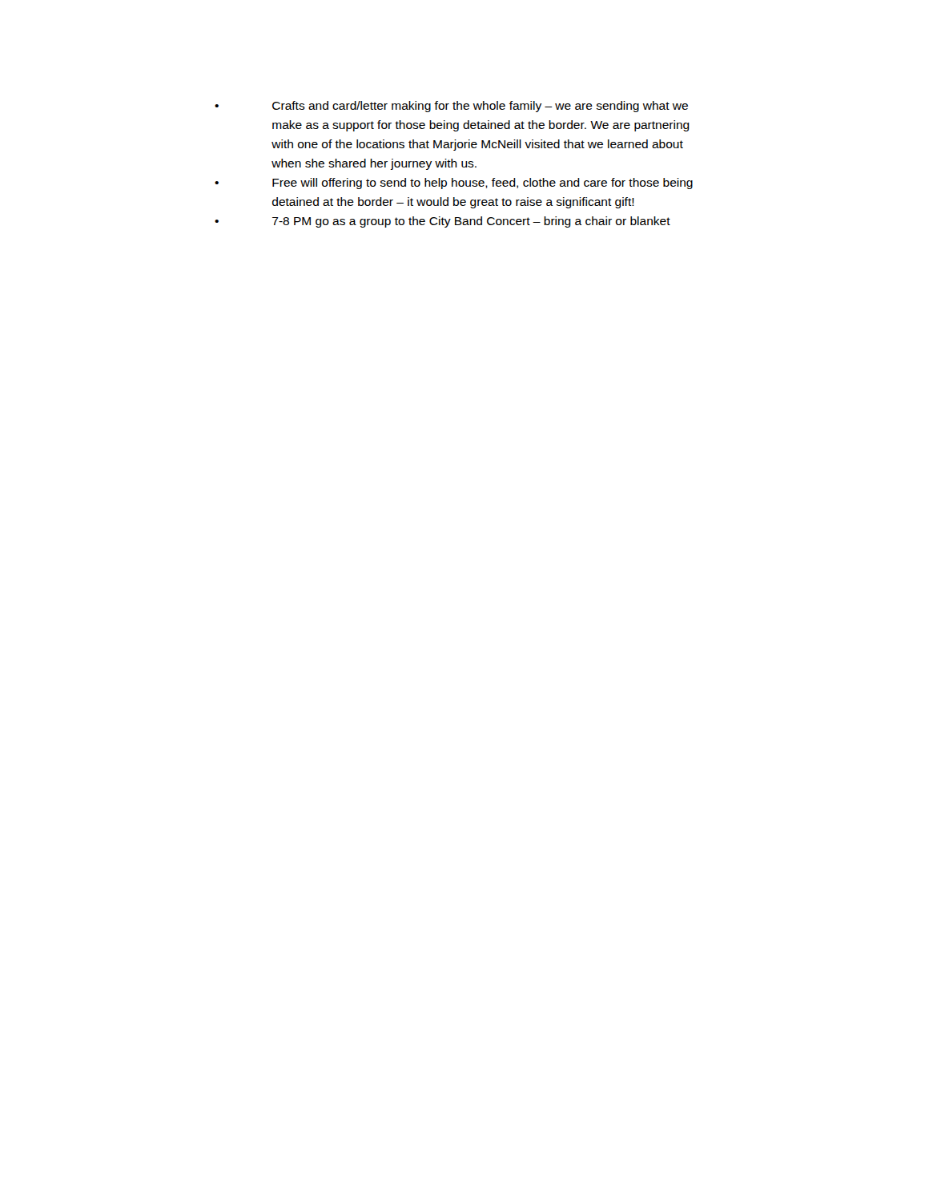•Crafts and card/letter making for the whole family – we are sending what we make as a support for those being detained at the border. We are partnering with one of the locations that Marjorie McNeill visited that we learned about when she shared her journey with us.
•Free will offering to send to help house, feed, clothe and care for those being detained at the border – it would be great to raise a significant gift!
•7-8 PM go as a group to the City Band Concert – bring a chair or blanket